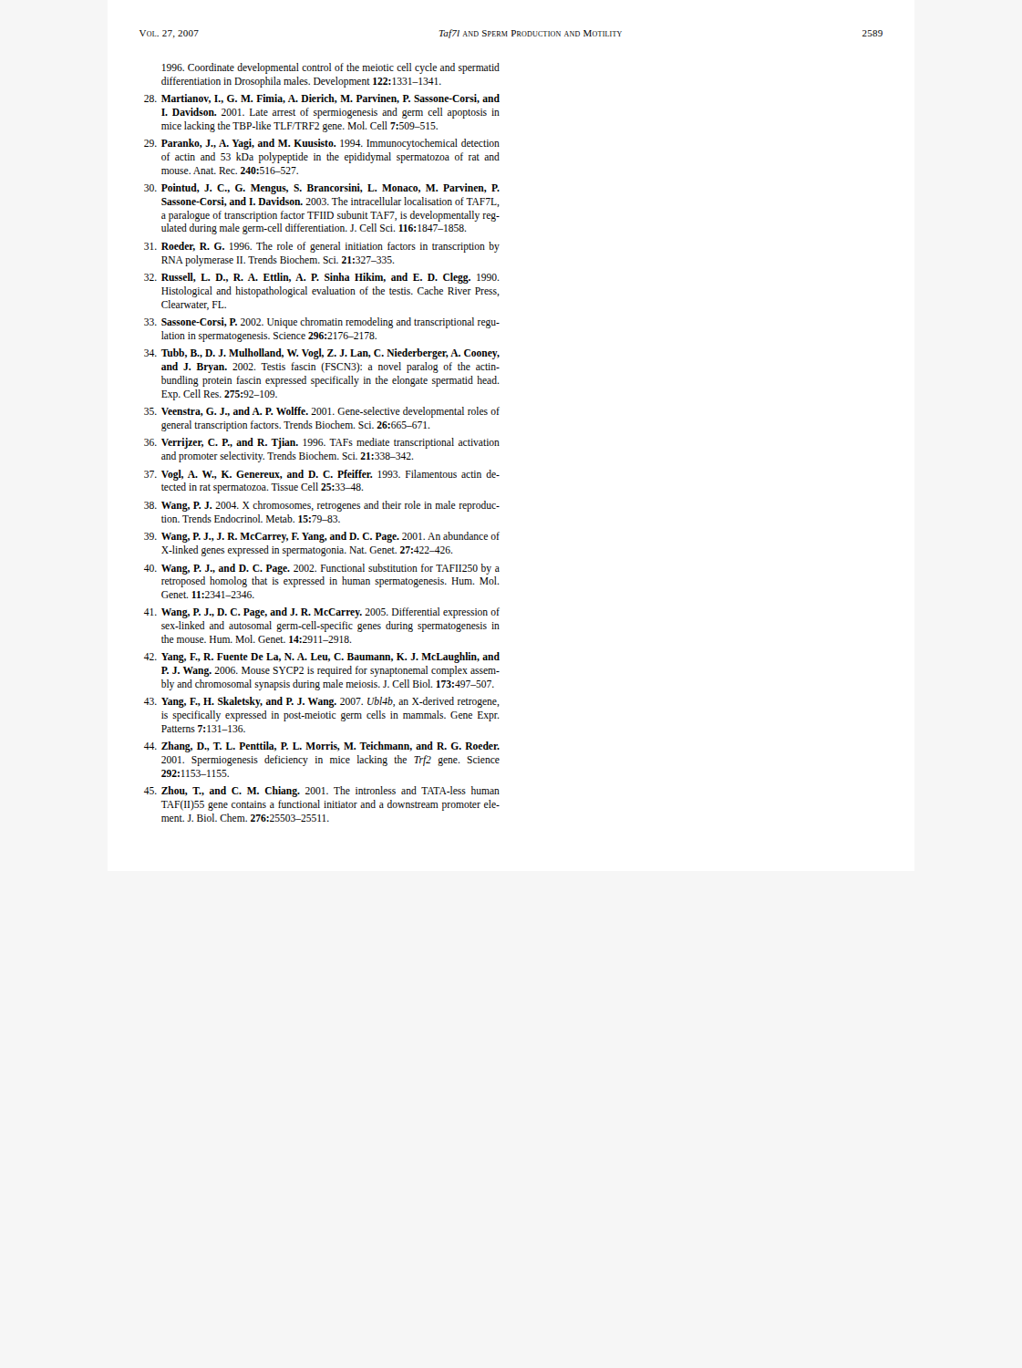Vol. 27, 2007 Taf7l and Sperm Production and Motility 2589
1996. Coordinate developmental control of the meiotic cell cycle and spermatid differentiation in Drosophila males. Development 122: 1331–1341.
28. Martianov, I., G. M. Fimia, A. Dierich, M. Parvinen, P. Sassone-Corsi, and I. Davidson. 2001. Late arrest of spermiogenesis and germ cell apoptosis in mice lacking the TBP-like TLF/TRF2 gene. Mol. Cell 7: 509–515.
29. Paranko, J., A. Yagi, and M. Kuusisto. 1994. Immunocytochemical detection of actin and 53 kDa polypeptide in the epididymal spermatozoa of rat and mouse. Anat. Rec. 240: 516–527.
30. Pointud, J. C., G. Mengus, S. Brancorsini, L. Monaco, M. Parvinen, P. Sassone-Corsi, and I. Davidson. 2003. The intracellular localisation of TAF7L, a paralogue of transcription factor TFIID subunit TAF7, is developmentally regulated during male germ-cell differentiation. J. Cell Sci. 116: 1847–1858.
31. Roeder, R. G. 1996. The role of general initiation factors in transcription by RNA polymerase II. Trends Biochem. Sci. 21: 327–335.
32. Russell, L. D., R. A. Ettlin, A. P. Sinha Hikim, and E. D. Clegg. 1990. Histological and histopathological evaluation of the testis. Cache River Press, Clearwater, FL.
33. Sassone-Corsi, P. 2002. Unique chromatin remodeling and transcriptional regulation in spermatogenesis. Science 296: 2176–2178.
34. Tubb, B., D. J. Mulholland, W. Vogl, Z. J. Lan, C. Niederberger, A. Cooney, and J. Bryan. 2002. Testis fascin (FSCN3): a novel paralog of the actin-bundling protein fascin expressed specifically in the elongate spermatid head. Exp. Cell Res. 275: 92–109.
35. Veenstra, G. J., and A. P. Wolffe. 2001. Gene-selective developmental roles of general transcription factors. Trends Biochem. Sci. 26: 665–671.
36. Verrijzer, C. P., and R. Tjian. 1996. TAFs mediate transcriptional activation and promoter selectivity. Trends Biochem. Sci. 21: 338–342.
37. Vogl, A. W., K. Genereux, and D. C. Pfeiffer. 1993. Filamentous actin detected in rat spermatozoa. Tissue Cell 25: 33–48.
38. Wang, P. J. 2004. X chromosomes, retrogenes and their role in male reproduction. Trends Endocrinol. Metab. 15: 79–83.
39. Wang, P. J., J. R. McCarrey, F. Yang, and D. C. Page. 2001. An abundance of X-linked genes expressed in spermatogonia. Nat. Genet. 27: 422–426.
40. Wang, P. J., and D. C. Page. 2002. Functional substitution for TAFII250 by a retroposed homolog that is expressed in human spermatogenesis. Hum. Mol. Genet. 11: 2341–2346.
41. Wang, P. J., D. C. Page, and J. R. McCarrey. 2005. Differential expression of sex-linked and autosomal germ-cell-specific genes during spermatogenesis in the mouse. Hum. Mol. Genet. 14: 2911–2918.
42. Yang, F., R. Fuente De La, N. A. Leu, C. Baumann, K. J. McLaughlin, and P. J. Wang. 2006. Mouse SYCP2 is required for synaptonemal complex assembly and chromosomal synapsis during male meiosis. J. Cell Biol. 173: 497–507.
43. Yang, F., H. Skaletsky, and P. J. Wang. 2007. Ubl4b, an X-derived retrogene, is specifically expressed in post-meiotic germ cells in mammals. Gene Expr. Patterns 7: 131–136.
44. Zhang, D., T. L. Penttila, P. L. Morris, M. Teichmann, and R. G. Roeder. 2001. Spermiogenesis deficiency in mice lacking the Trf2 gene. Science 292: 1153–1155.
45. Zhou, T., and C. M. Chiang. 2001. The intronless and TATA-less human TAF(II)55 gene contains a functional initiator and a downstream promoter element. J. Biol. Chem. 276: 25503–25511.